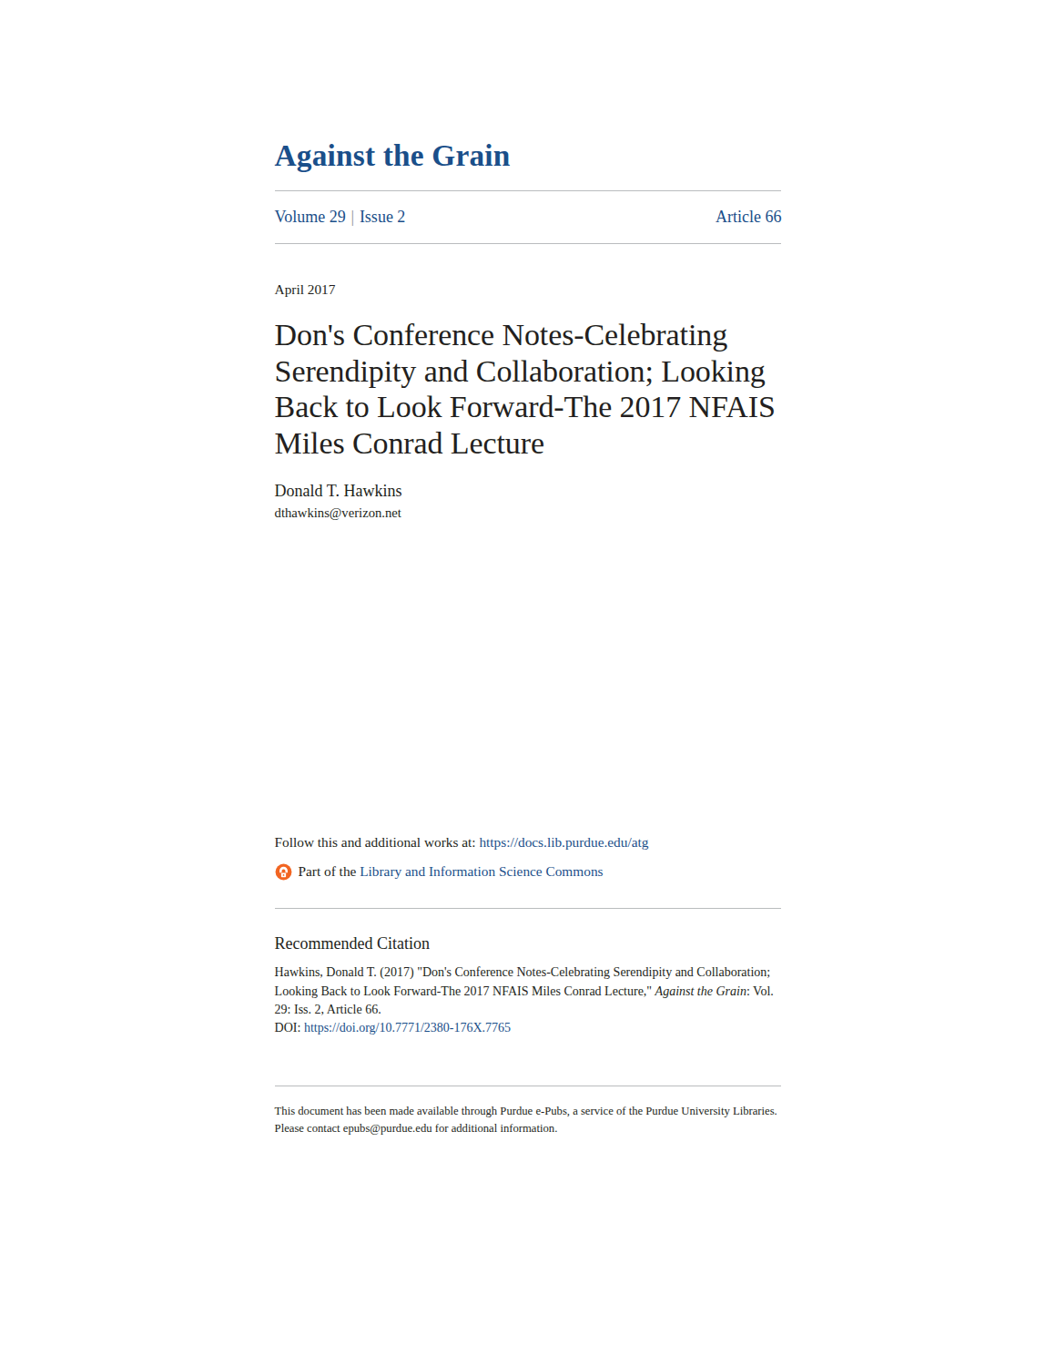Against the Grain
Volume 29|Issue 2
Article 66
April 2017
Don's Conference Notes-Celebrating Serendipity and Collaboration; Looking Back to Look Forward-The 2017 NFAIS Miles Conrad Lecture
Donald T. Hawkins
dthawkins@verizon.net
Follow this and additional works at: https://docs.lib.purdue.edu/atg
Part of the Library and Information Science Commons
Recommended Citation
Hawkins, Donald T. (2017) "Don's Conference Notes-Celebrating Serendipity and Collaboration; Looking Back to Look Forward-The 2017 NFAIS Miles Conrad Lecture," Against the Grain: Vol. 29: Iss. 2, Article 66.
DOI: https://doi.org/10.7771/2380-176X.7765
This document has been made available through Purdue e-Pubs, a service of the Purdue University Libraries. Please contact epubs@purdue.edu for additional information.